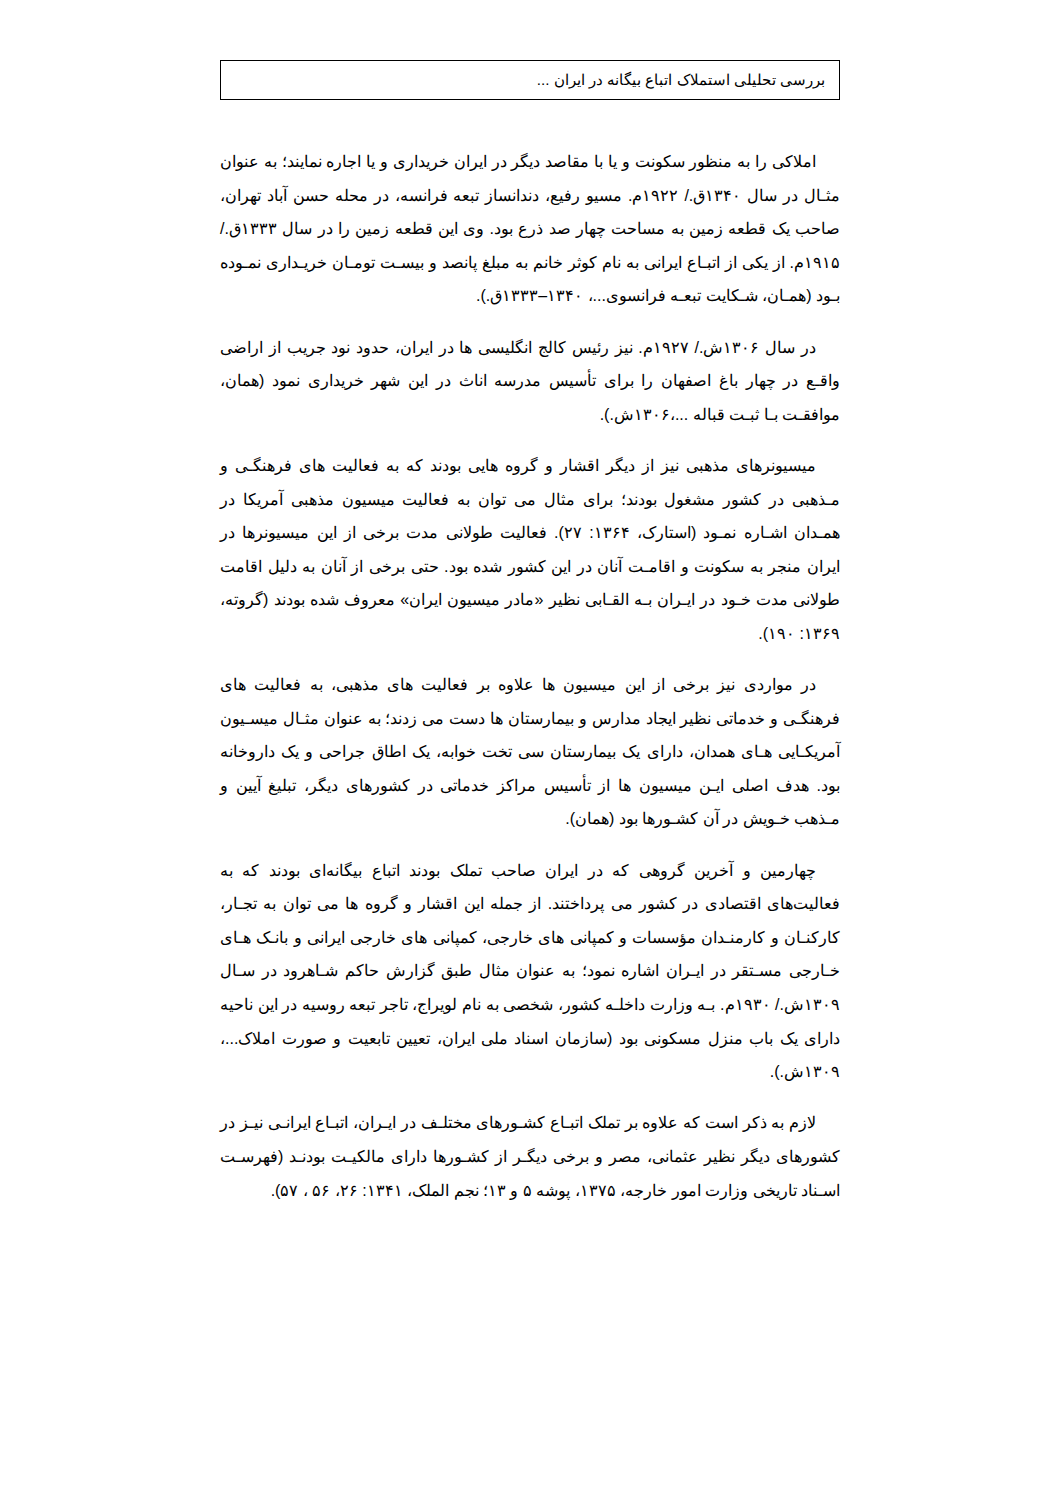بررسی تحلیلی استملاک اتباع بیگانه در ایران ...
املاکی را به منظور سکونت و یا با مقاصد دیگر در ایران خریداری و یا اجاره نمایند؛ به عنوان مثـال در سال ۱۳۴۰ق./ ۱۹۲۲م. مسیو رفیع، دندانساز تبعه فرانسه، در محله حسن آباد تهران، صاحب یک قطعه زمین به مساحت چهار صد ذرع بود. وی این قطعه زمین را در سال ۱۳۳۳ق./ ۱۹۱۵م. از یکی از اتبـاع ایرانی به نام کوثر خانم به مبلغ پانصد و بیسـت تومـان خریـداری نمـوده بـود (همـان، شـکایت تبعـه فرانسوی...، ۱۳۴۰–۱۳۳۳ق.).
در سال ۱۳۰۶ش./ ۱۹۲۷م. نیز رئیس کالج انگلیسی ها در ایران، حدود نود جریب از اراضی واقـع در چهار باغ اصفهان را برای تأسیس مدرسه اناث در این شهر خریداری نمود (همان، موافقـت بـا ثبـت قباله ...،۱۳۰۶ش.).
میسیونرهای مذهبی نیز از دیگر اقشار و گروه هایی بودند که به فعالیت های فرهنگـی و مـذهبی در کشور مشغول بودند؛ برای مثال می توان به فعالیت میسیون مذهبی آمریکا در همـدان اشـاره نمـود (استارک، ۱۳۶۴: ۲۷). فعالیت طولانی مدت برخی از این میسیونرها در ایران منجر به سکونت و اقامـت آنان در این کشور شده بود. حتی برخی از آنان به دلیل اقامت طولانی مدت خـود در ایـران بـه القـابی نظیر «مادر میسیون ایران» معروف شده بودند (گروته، ۱۳۶۹: ۱۹۰).
در مواردی نیز برخی از این میسیون ها علاوه بر فعالیت های مذهبی، به فعالیت های فرهنگـی و خدماتی نظیر ایجاد مدارس و بیمارستان ها دست می زدند؛ به عنوان مثـال میسـیون آمریکـایی هـای همدان، دارای یک بیمارستان سی تخت خوابه، یک اطاق جراحی و یک داروخانه بود. هدف اصلی ایـن میسیون ها از تأسیس مراکز خدماتی در کشورهای دیگر، تبلیغ آیین و مـذهب خـویش در آن کشـورها بود (همان).
چهارمین و آخرین گروهی که در ایران صاحب تملک بودند اتباع بیگانه‌ای بودند که به فعالیت‌های اقتصادی در کشور می پرداختند. از جمله این اقشار و گروه ها می توان به تجـار، کارکنـان و کارمنـدان مؤسسات و کمپانی های خارجی، کمپانی های خارجی ایرانی و بانـک هـای خـارجی مسـتقر در ایـران اشاره نمود؛ به عنوان مثال طبق گزارش حاکم شـاهرود در سـال ۱۳۰۹ش./ ۱۹۳۰م. بـه وزارت داخلـه کشور، شخصی به نام لویراج، تاجر تبعه روسیه در این ناحیه دارای یک باب منزل مسکونی بود (سازمان اسناد ملی ایران، تعیین تابعیت و صورت املاک...، ۱۳۰۹ش.).
لازم به ذکر است که علاوه بر تملک اتبـاع کشـورهای مختلـف در ایـران، اتبـاع ایرانـی نیـز در کشورهای دیگر نظیر عثمانی، مصر و برخی دیگـر از کشـورها دارای مالکیـت بودنـد (فهرسـت اسـناد تاریخی وزارت امور خارجه، ۱۳۷۵، پوشه ۵ و ۱۳؛ نجم الملک، ۱۳۴۱: ۲۶، ۵۶ ، ۵۷).